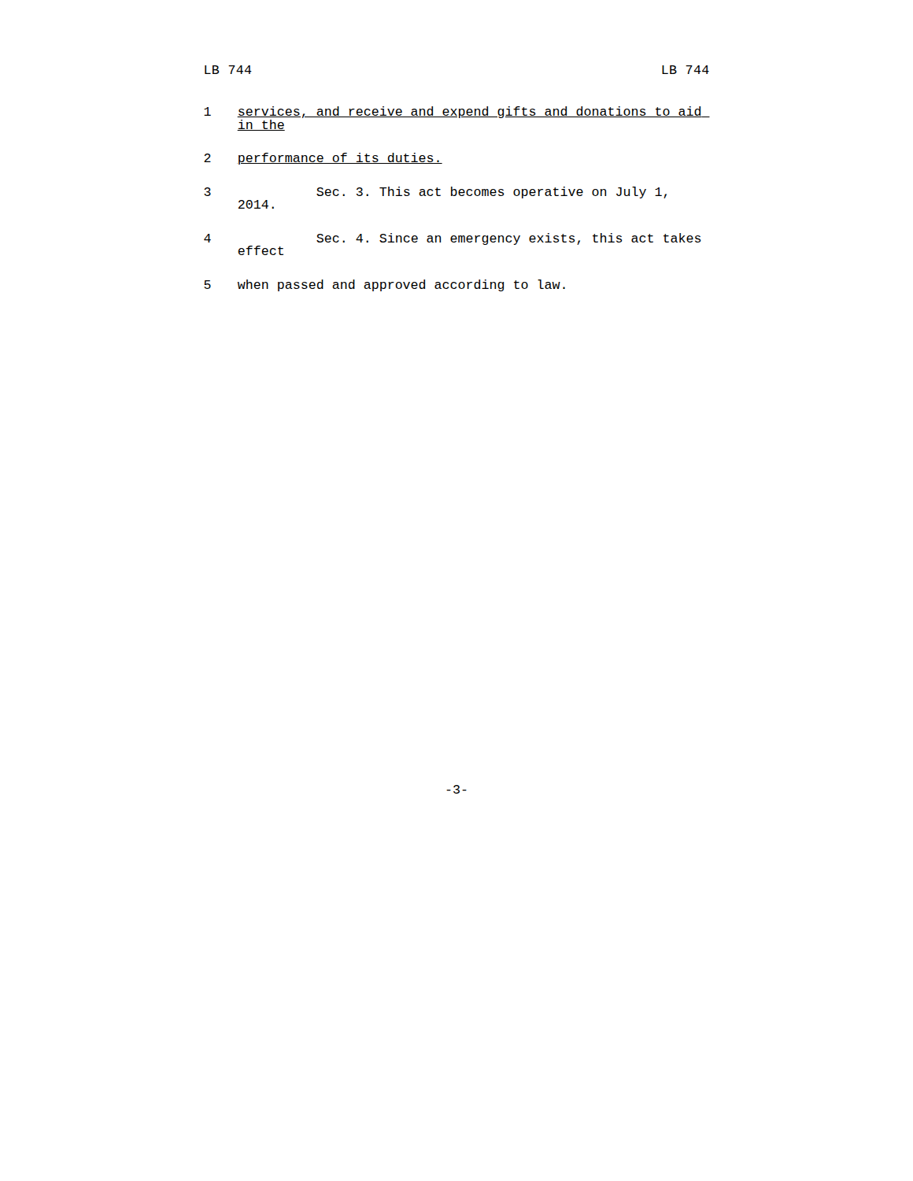LB 744 LB 744
| 1 | services, and receive and expend gifts and donations to aid in the |
| 2 | performance of its duties. |
| 3 | Sec. 3. This act becomes operative on July 1, 2014. |
| 4 | Sec. 4. Since an emergency exists, this act takes effect |
| 5 | when passed and approved according to law. |
-3-